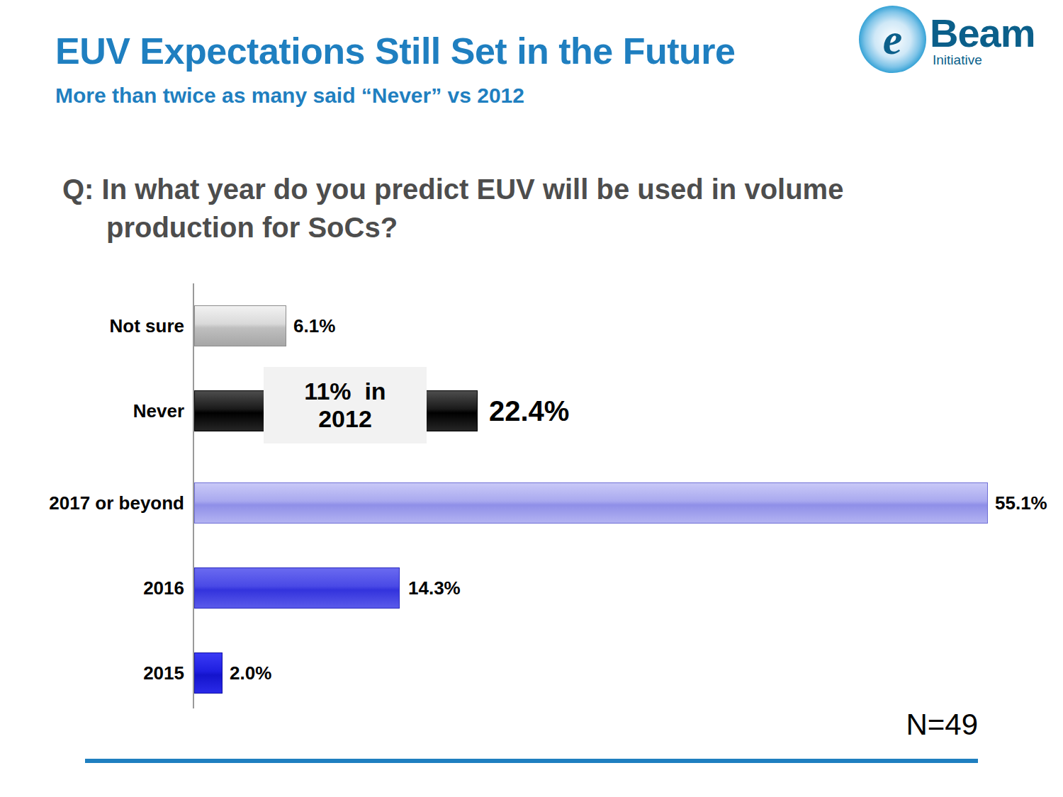e
Beam
Initiative
EUV Expectations Still Set in the Future
More than twice as many said “Never” vs 2012
Q: In what year do you predict EUV will be used in volume production for SoCs?
Not sure
6.1%
Never
22.4%
11% in
2012
2017 or beyond
55.1%
2016
14.3%
2015
2.0%
N=49